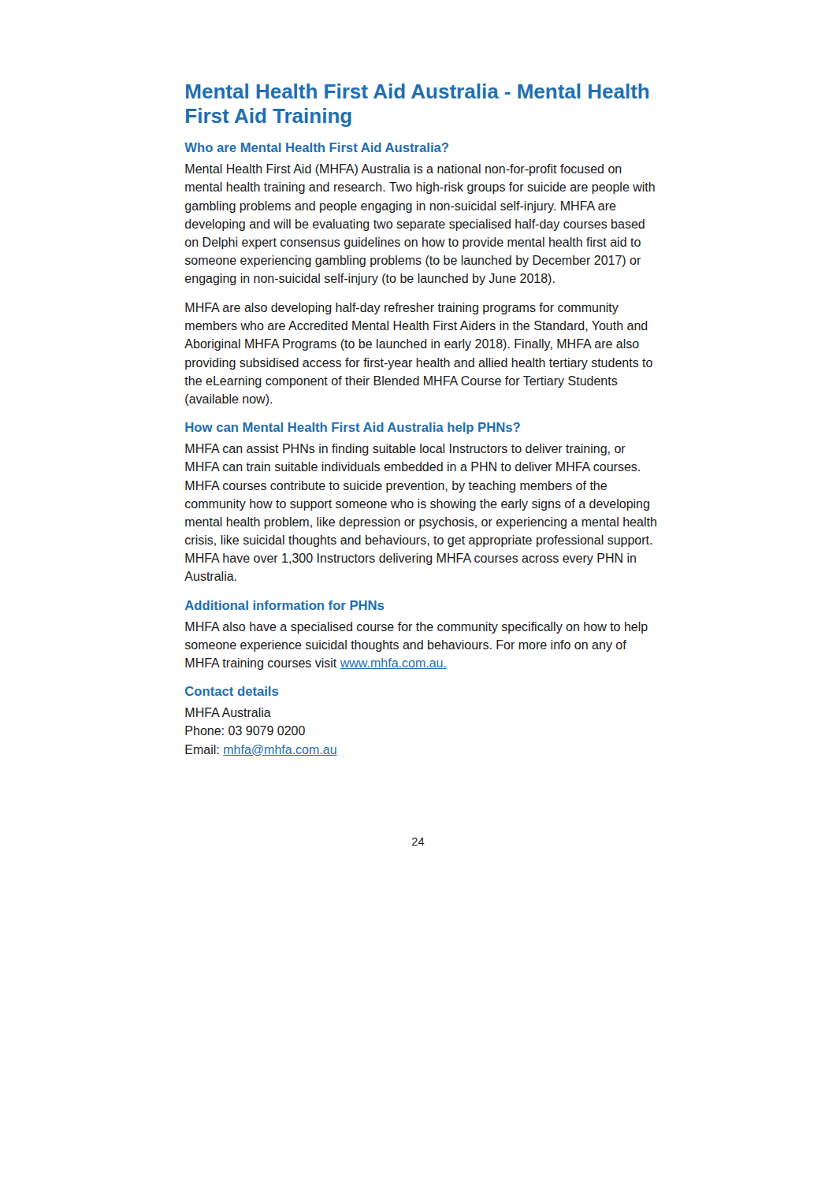Mental Health First Aid Australia - Mental Health First Aid Training
Who are Mental Health First Aid Australia?
Mental Health First Aid (MHFA) Australia is a national non-for-profit focused on mental health training and research. Two high-risk groups for suicide are people with gambling problems and people engaging in non-suicidal self-injury. MHFA are developing and will be evaluating two separate specialised half-day courses based on Delphi expert consensus guidelines on how to provide mental health first aid to someone experiencing gambling problems (to be launched by December 2017) or engaging in non-suicidal self-injury (to be launched by June 2018).
MHFA are also developing half-day refresher training programs for community members who are Accredited Mental Health First Aiders in the Standard, Youth and Aboriginal MHFA Programs (to be launched in early 2018). Finally, MHFA are also providing subsidised access for first-year health and allied health tertiary students to the eLearning component of their Blended MHFA Course for Tertiary Students (available now).
How can Mental Health First Aid Australia help PHNs?
MHFA can assist PHNs in finding suitable local Instructors to deliver training, or MHFA can train suitable individuals embedded in a PHN to deliver MHFA courses. MHFA courses contribute to suicide prevention, by teaching members of the community how to support someone who is showing the early signs of a developing mental health problem, like depression or psychosis, or experiencing a mental health crisis, like suicidal thoughts and behaviours, to get appropriate professional support. MHFA have over 1,300 Instructors delivering MHFA courses across every PHN in Australia.
Additional information for PHNs
MHFA also have a specialised course for the community specifically on how to help someone experience suicidal thoughts and behaviours. For more info on any of MHFA training courses visit www.mhfa.com.au.
Contact details
MHFA Australia
Phone: 03 9079 0200
Email: mhfa@mhfa.com.au
24